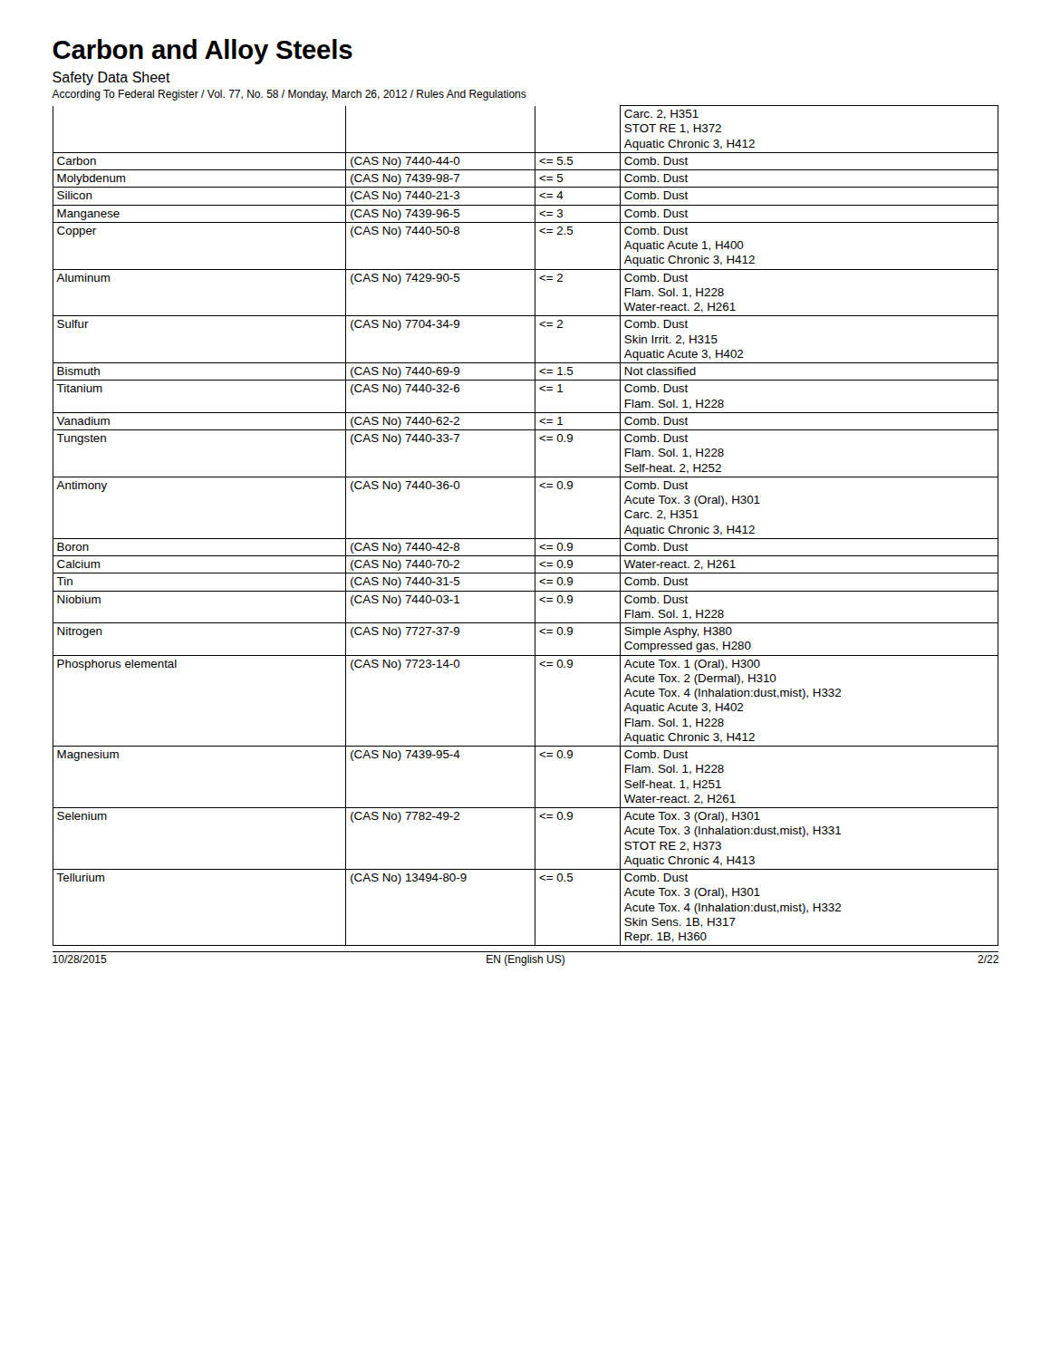Carbon and Alloy Steels
Safety Data Sheet
According To Federal Register / Vol. 77, No. 58 / Monday, March 26, 2012 / Rules And Regulations
| | | | Carc. 2, H351 STOT RE 1, H372 Aquatic Chronic 3, H412 |
| Carbon | (CAS No) 7440-44-0 | <= 5.5 | Comb. Dust |
| Molybdenum | (CAS No) 7439-98-7 | <= 5 | Comb. Dust |
| Silicon | (CAS No) 7440-21-3 | <= 4 | Comb. Dust |
| Manganese | (CAS No) 7439-96-5 | <= 3 | Comb. Dust |
| Copper | (CAS No) 7440-50-8 | <= 2.5 | Comb. Dust Aquatic Acute 1, H400 Aquatic Chronic 3, H412 |
| Aluminum | (CAS No) 7429-90-5 | <= 2 | Comb. Dust Flam. Sol. 1, H228 Water-react. 2, H261 |
| Sulfur | (CAS No) 7704-34-9 | <= 2 | Comb. Dust Skin Irrit. 2, H315 Aquatic Acute 3, H402 |
| Bismuth | (CAS No) 7440-69-9 | <= 1.5 | Not classified |
| Titanium | (CAS No) 7440-32-6 | <= 1 | Comb. Dust Flam. Sol. 1, H228 |
| Vanadium | (CAS No) 7440-62-2 | <= 1 | Comb. Dust |
| Tungsten | (CAS No) 7440-33-7 | <= 0.9 | Comb. Dust Flam. Sol. 1, H228 Self-heat. 2, H252 |
| Antimony | (CAS No) 7440-36-0 | <= 0.9 | Comb. Dust Acute Tox. 3 (Oral), H301 Carc. 2, H351 Aquatic Chronic 3, H412 |
| Boron | (CAS No) 7440-42-8 | <= 0.9 | Comb. Dust |
| Calcium | (CAS No) 7440-70-2 | <= 0.9 | Water-react. 2, H261 |
| Tin | (CAS No) 7440-31-5 | <= 0.9 | Comb. Dust |
| Niobium | (CAS No) 7440-03-1 | <= 0.9 | Comb. Dust Flam. Sol. 1, H228 |
| Nitrogen | (CAS No) 7727-37-9 | <= 0.9 | Simple Asphy, H380 Compressed gas, H280 |
| Phosphorus elemental | (CAS No) 7723-14-0 | <= 0.9 | Acute Tox. 1 (Oral), H300 Acute Tox. 2 (Dermal), H310 Acute Tox. 4 (Inhalation:dust,mist), H332 Aquatic Acute 3, H402 Flam. Sol. 1, H228 Aquatic Chronic 3, H412 |
| Magnesium | (CAS No) 7439-95-4 | <= 0.9 | Comb. Dust Flam. Sol. 1, H228 Self-heat. 1, H251 Water-react. 2, H261 |
| Selenium | (CAS No) 7782-49-2 | <= 0.9 | Acute Tox. 3 (Oral), H301 Acute Tox. 3 (Inhalation:dust,mist), H331 STOT RE 2, H373 Aquatic Chronic 4, H413 |
| Tellurium | (CAS No) 13494-80-9 | <= 0.5 | Comb. Dust Acute Tox. 3 (Oral), H301 Acute Tox. 4 (Inhalation:dust,mist), H332 Skin Sens. 1B, H317 Repr. 1B, H360 |
10/28/2015
EN (English US)
2/22